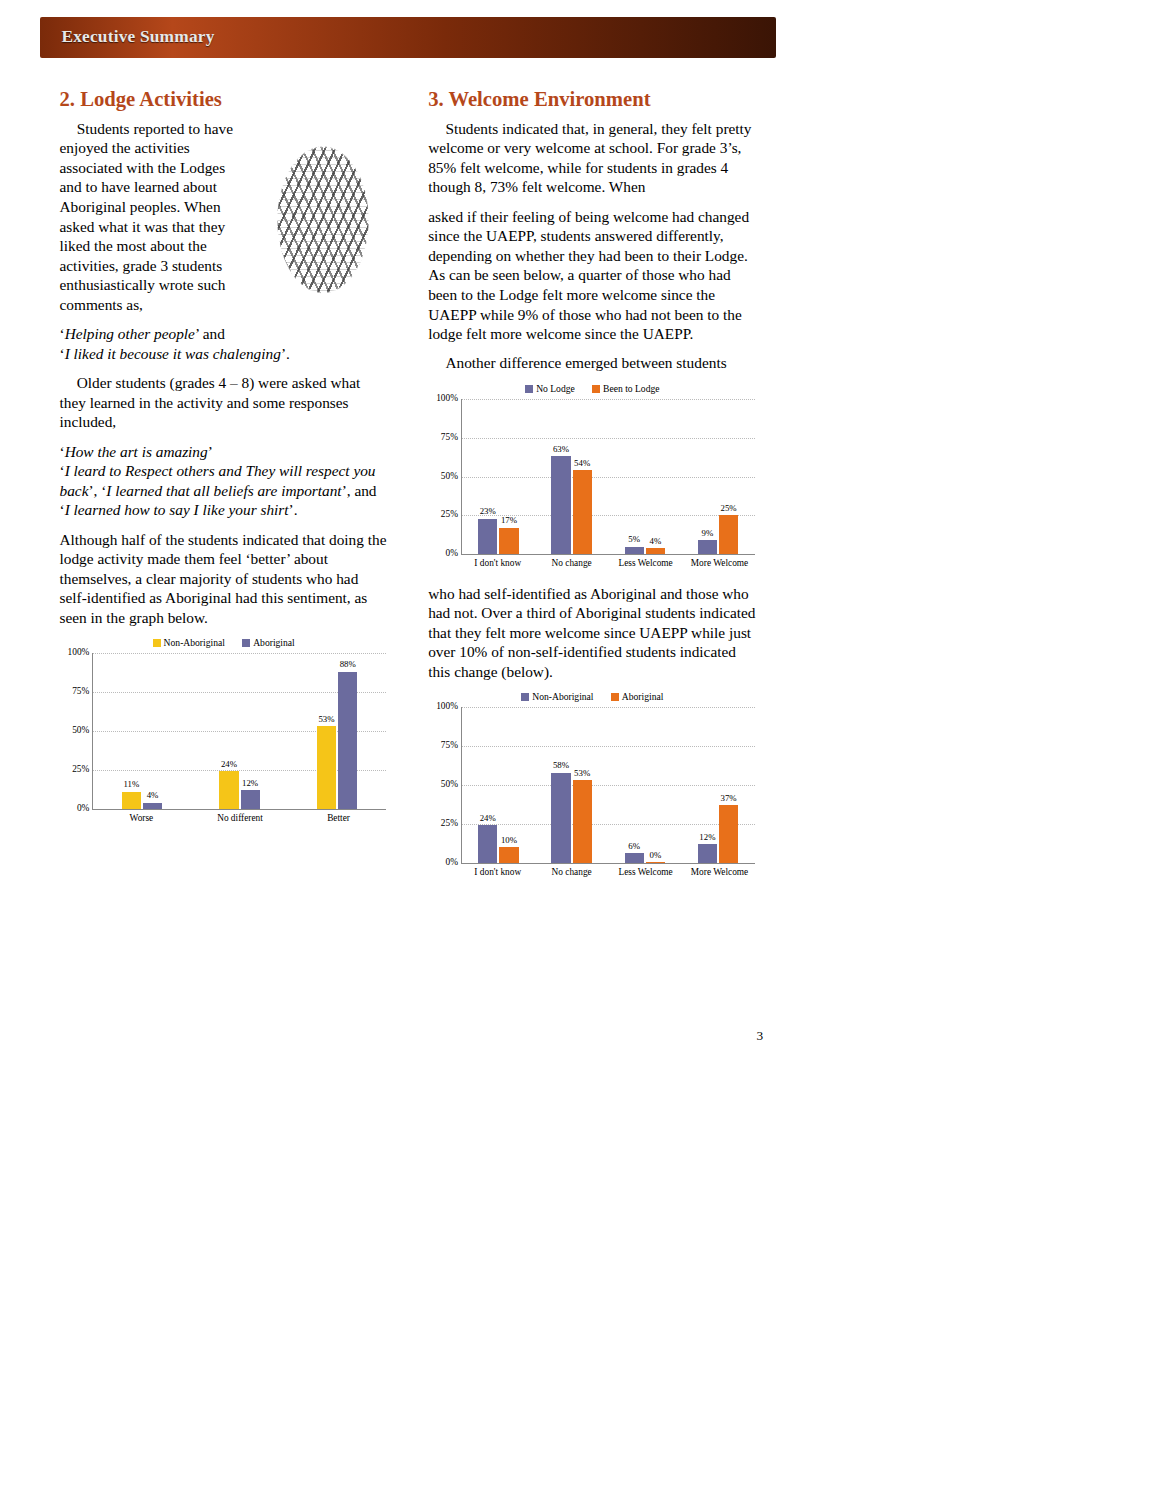Executive Summary
2. Lodge Activities
Students reported to have enjoyed the activities associated with the Lodges and to have learned about Aboriginal peoples. When asked what it was that they liked the most about the activities, grade 3 students enthusiastically wrote such comments as,
‘Helping other people’ and
‘I liked it becouse it was chalenging’.
Older students (grades 4 – 8) were asked what they learned in the activity and some responses included,
‘How the art is amazing’
‘I leard to Respect others and They will respect you back’, ‘I learned that all beliefs are important’, and ‘I learned how to say I like your shirt’.
Although half of the students indicated that doing the lodge activity made them feel ‘better’ about themselves, a clear majority of students who had self-identified as Aboriginal had this sentiment, as seen in the graph below.
Non-Aboriginal Aboriginal
100%
75%
50%
25%
0%
11%
4%
24%
12%
53%
88%
Worse
No different
Better
3. Welcome Environment
Students indicated that, in general, they felt pretty welcome or very welcome at school. For grade 3’s, 85% felt welcome, while for students in grades 4 though 8, 73% felt welcome. When
asked if their feeling of being welcome had changed since the UAEPP, students answered differently, depending on whether they had been to their Lodge. As can be seen below, a quarter of those who had been to the Lodge felt more welcome since the UAEPP while 9% of those who had not been to the lodge felt more welcome since the UAEPP.
Another difference emerged between students
No Lodge Been to Lodge
100%
75%
50%
25%
0%
23%
17%
63%
54%
5%
4%
9%
25%
I don't know
No change
Less Welcome
More Welcome
who had self-identified as Aboriginal and those who had not. Over a third of Aboriginal students indicated that they felt more welcome since UAEPP while just over 10% of non-self-identified students indicated this change (below).
Non-Aboriginal Aboriginal
100%
75%
50%
25%
0%
24%
10%
58%
53%
6%
0%
12%
37%
I don't know
No change
Less Welcome
More Welcome
3